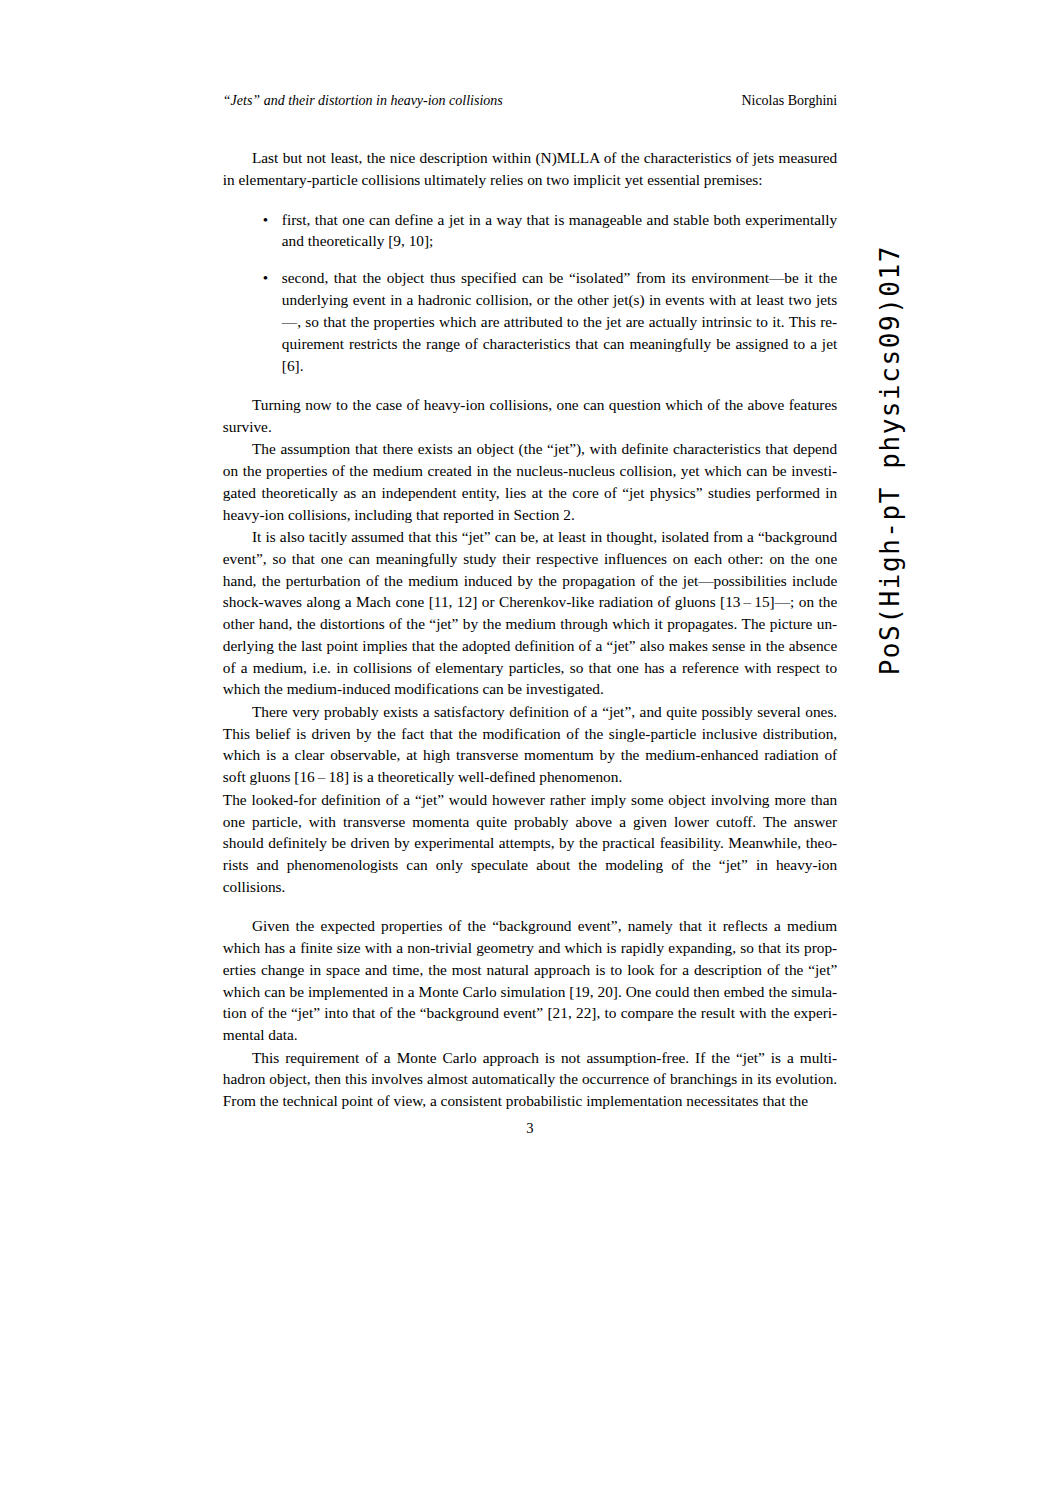“Jets” and their distortion in heavy-ion collisions Nicolas Borghini
PoS(High-pT physics09)017
Last but not least, the nice description within (N)MLLA of the characteristics of jets measured in elementary-particle collisions ultimately relies on two implicit yet essential premises:
first, that one can define a jet in a way that is manageable and stable both experimentally and theoretically [9, 10];
second, that the object thus specified can be “isolated” from its environment—be it the underlying event in a hadronic collision, or the other jet(s) in events with at least two jets—, so that the properties which are attributed to the jet are actually intrinsic to it. This requirement restricts the range of characteristics that can meaningfully be assigned to a jet [6].
Turning now to the case of heavy-ion collisions, one can question which of the above features survive.
The assumption that there exists an object (the “jet”), with definite characteristics that depend on the properties of the medium created in the nucleus-nucleus collision, yet which can be investigated theoretically as an independent entity, lies at the core of “jet physics” studies performed in heavy-ion collisions, including that reported in Section 2.
It is also tacitly assumed that this “jet” can be, at least in thought, isolated from a “background event”, so that one can meaningfully study their respective influences on each other: on the one hand, the perturbation of the medium induced by the propagation of the jet—possibilities include shock-waves along a Mach cone [11, 12] or Cherenkov-like radiation of gluons [13 – 15]—; on the other hand, the distortions of the “jet” by the medium through which it propagates. The picture underlying the last point implies that the adopted definition of a “jet” also makes sense in the absence of a medium, i.e. in collisions of elementary particles, so that one has a reference with respect to which the medium-induced modifications can be investigated.
There very probably exists a satisfactory definition of a “jet”, and quite possibly several ones. This belief is driven by the fact that the modification of the single-particle inclusive distribution, which is a clear observable, at high transverse momentum by the medium-enhanced radiation of soft gluons [16 – 18] is a theoretically well-defined phenomenon.
The looked-for definition of a “jet” would however rather imply some object involving more than one particle, with transverse momenta quite probably above a given lower cutoff. The answer should definitely be driven by experimental attempts, by the practical feasibility. Meanwhile, theorists and phenomenologists can only speculate about the modeling of the “jet” in heavy-ion collisions.
Given the expected properties of the “background event”, namely that it reflects a medium which has a finite size with a non-trivial geometry and which is rapidly expanding, so that its properties change in space and time, the most natural approach is to look for a description of the “jet” which can be implemented in a Monte Carlo simulation [19, 20]. One could then embed the simulation of the “jet” into that of the “background event” [21, 22], to compare the result with the experimental data.
This requirement of a Monte Carlo approach is not assumption-free. If the “jet” is a multi-hadron object, then this involves almost automatically the occurrence of branchings in its evolution. From the technical point of view, a consistent probabilistic implementation necessitates that the
3